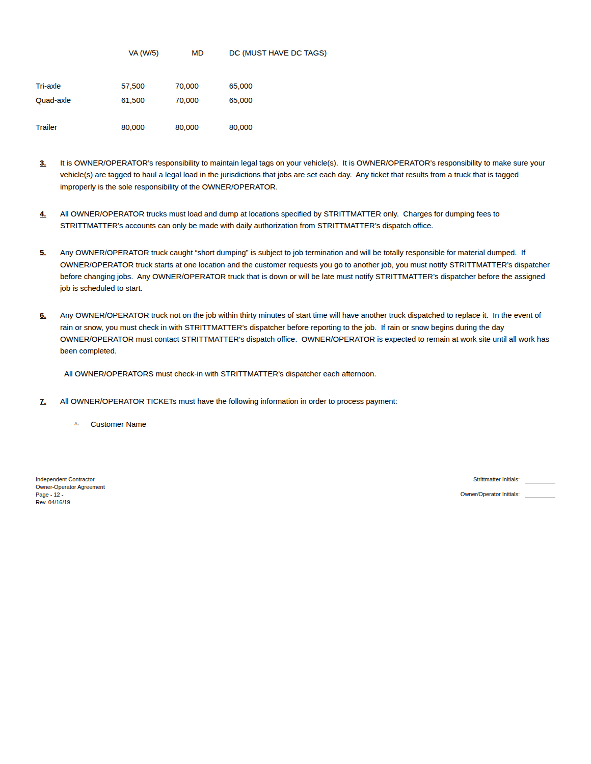| | VA (W/5) | MD | DC (MUST HAVE DC TAGS) |
| --- | --- | --- | --- |
| Tri-axle | 57,500 | 70,000 | 65,000 |
| Quad-axle | 61,500 | 70,000 | 65,000 |
| Trailer | 80,000 | 80,000 | 80,000 |
3. It is OWNER/OPERATOR’s responsibility to maintain legal tags on your vehicle(s). It is OWNER/OPERATOR’s responsibility to make sure your vehicle(s) are tagged to haul a legal load in the jurisdictions that jobs are set each day. Any ticket that results from a truck that is tagged improperly is the sole responsibility of the OWNER/OPERATOR.
4. All OWNER/OPERATOR trucks must load and dump at locations specified by STRITTMATTER only. Charges for dumping fees to STRITTMATTER’s accounts can only be made with daily authorization from STRITTMATTER’s dispatch office.
5. Any OWNER/OPERATOR truck caught “short dumping” is subject to job termination and will be totally responsible for material dumped. If OWNER/OPERATOR truck starts at one location and the customer requests you go to another job, you must notify STRITTMATTER’s dispatcher before changing jobs. Any OWNER/OPERATOR truck that is down or will be late must notify STRITTMATTER’s dispatcher before the assigned job is scheduled to start.
6. Any OWNER/OPERATOR truck not on the job within thirty minutes of start time will have another truck dispatched to replace it. In the event of rain or snow, you must check in with STRITTMATTER’s dispatcher before reporting to the job. If rain or snow begins during the day OWNER/OPERATOR must contact STRITTMATTER’s dispatch office. OWNER/OPERATOR is expected to remain at work site until all work has been completed.
All OWNER/OPERATORS must check-in with STRITTMATTER’s dispatcher each afternoon.
7. All OWNER/OPERATOR TICKETs must have the following information in order to process payment:
a. Customer Name
Independent Contractor Owner-Operator Agreement Page - 12 - Rev. 04/16/19
Strittmatter Initials:
Owner/Operator Initials: